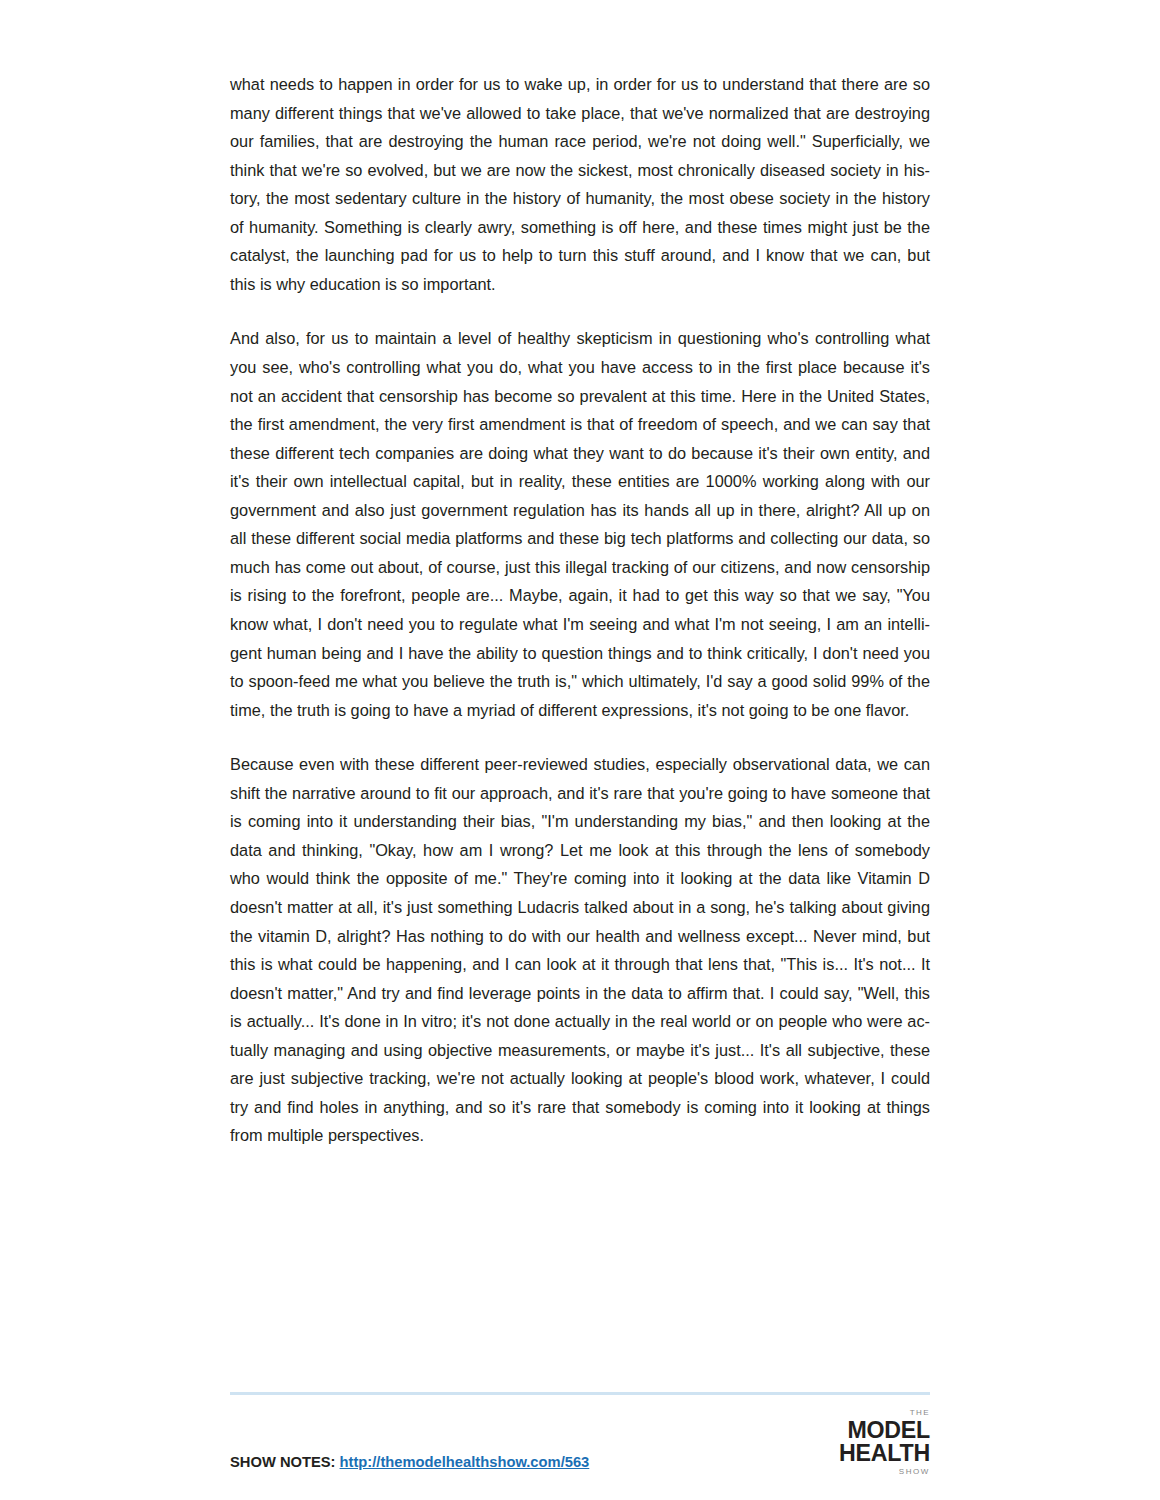what needs to happen in order for us to wake up, in order for us to understand that there are so many different things that we've allowed to take place, that we've normalized that are destroying our families, that are destroying the human race period, we're not doing well." Superficially, we think that we're so evolved, but we are now the sickest, most chronically diseased society in history, the most sedentary culture in the history of humanity, the most obese society in the history of humanity. Something is clearly awry, something is off here, and these times might just be the catalyst, the launching pad for us to help to turn this stuff around, and I know that we can, but this is why education is so important.
And also, for us to maintain a level of healthy skepticism in questioning who's controlling what you see, who's controlling what you do, what you have access to in the first place because it's not an accident that censorship has become so prevalent at this time. Here in the United States, the first amendment, the very first amendment is that of freedom of speech, and we can say that these different tech companies are doing what they want to do because it's their own entity, and it's their own intellectual capital, but in reality, these entities are 1000% working along with our government and also just government regulation has its hands all up in there, alright? All up on all these different social media platforms and these big tech platforms and collecting our data, so much has come out about, of course, just this illegal tracking of our citizens, and now censorship is rising to the forefront, people are... Maybe, again, it had to get this way so that we say, "You know what, I don't need you to regulate what I'm seeing and what I'm not seeing, I am an intelligent human being and I have the ability to question things and to think critically, I don't need you to spoon-feed me what you believe the truth is," which ultimately, I'd say a good solid 99% of the time, the truth is going to have a myriad of different expressions, it's not going to be one flavor.
Because even with these different peer-reviewed studies, especially observational data, we can shift the narrative around to fit our approach, and it's rare that you're going to have someone that is coming into it understanding their bias, "I'm understanding my bias," and then looking at the data and thinking, "Okay, how am I wrong? Let me look at this through the lens of somebody who would think the opposite of me." They're coming into it looking at the data like Vitamin D doesn't matter at all, it's just something Ludacris talked about in a song, he's talking about giving the vitamin D, alright? Has nothing to do with our health and wellness except... Never mind, but this is what could be happening, and I can look at it through that lens that, "This is... It's not... It doesn't matter," And try and find leverage points in the data to affirm that. I could say, "Well, this is actually... It's done in In vitro; it's not done actually in the real world or on people who were actually managing and using objective measurements, or maybe it's just... It's all subjective, these are just subjective tracking, we're not actually looking at people's blood work, whatever, I could try and find holes in anything, and so it's rare that somebody is coming into it looking at things from multiple perspectives.
SHOW NOTES: http://themodelhealthshow.com/563
The MODEL HEALTH Show